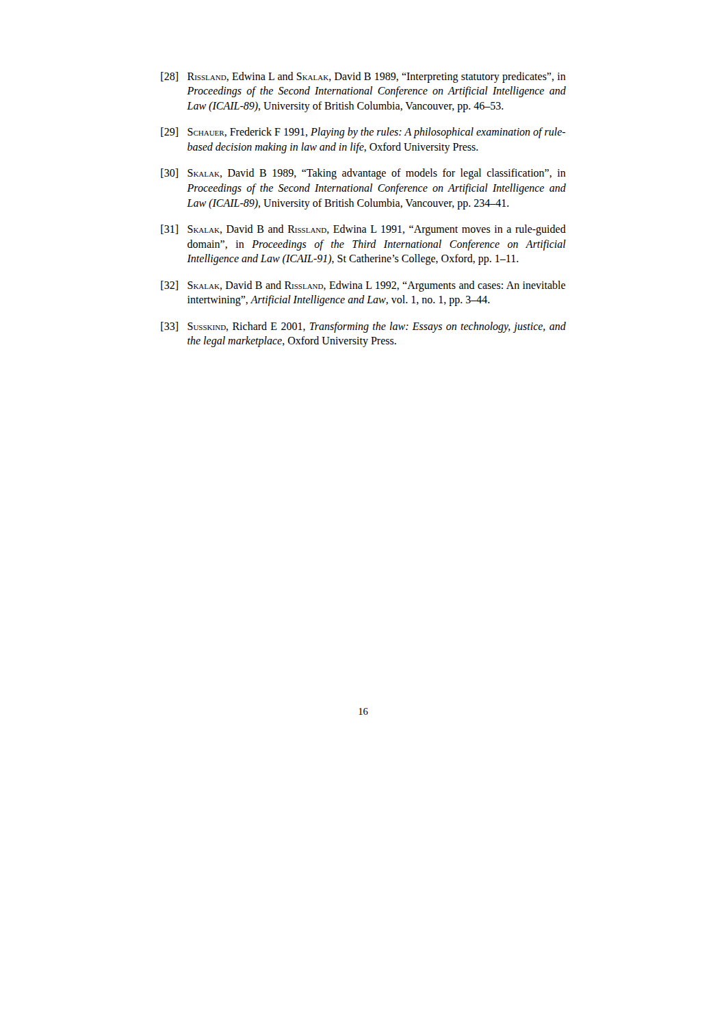[28] Rissland, Edwina L and Skalak, David B 1989, “Interpreting statutory predicates”, in Proceedings of the Second International Conference on Artificial Intelligence and Law (ICAIL-89), University of British Columbia, Vancouver, pp. 46–53.
[29] Schauer, Frederick F 1991, Playing by the rules: A philosophical examination of rule-based decision making in law and in life, Oxford University Press.
[30] Skalak, David B 1989, “Taking advantage of models for legal classification”, in Proceedings of the Second International Conference on Artificial Intelligence and Law (ICAIL-89), University of British Columbia, Vancouver, pp. 234–41.
[31] Skalak, David B and Rissland, Edwina L 1991, “Argument moves in a rule-guided domain”, in Proceedings of the Third International Conference on Artificial Intelligence and Law (ICAIL-91), St Catherine’s College, Oxford, pp. 1–11.
[32] Skalak, David B and Rissland, Edwina L 1992, “Arguments and cases: An inevitable intertwining”, Artificial Intelligence and Law, vol. 1, no. 1, pp. 3–44.
[33] Susskind, Richard E 2001, Transforming the law: Essays on technology, justice, and the legal marketplace, Oxford University Press.
16